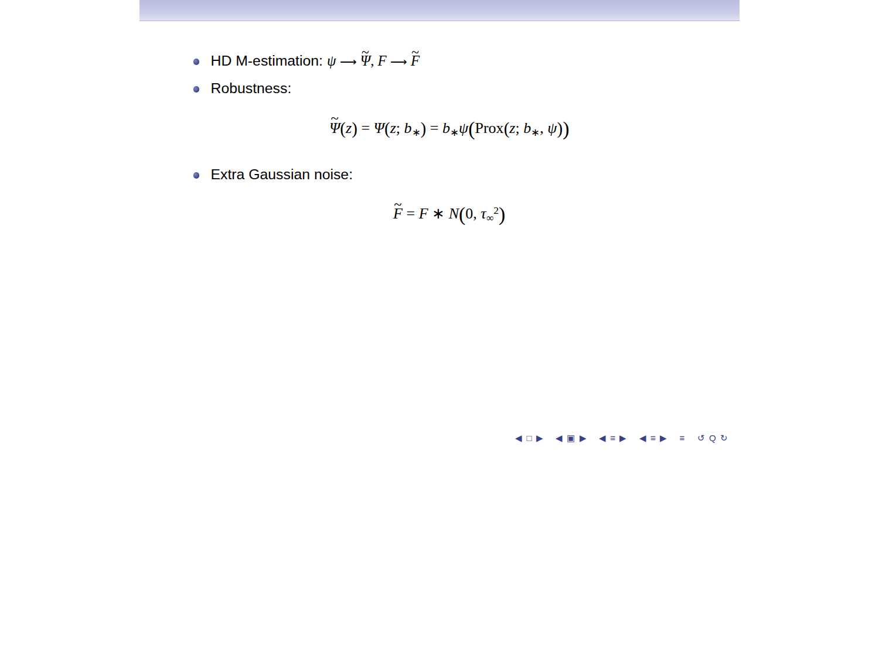HD M-estimation: ψ ⟶ ~Ψ, F ⟶ ~F
Robustness:
~Ψ(z) = Ψ(z; b∗) = b∗ψ(Prox(z; b∗, ψ))
Extra Gaussian noise:
~F = F ∗ N(0, τ∞2)
◀□▶ ◀▣▶ ◀≡▶ ◀≡▶ ≡ ↺Q↻